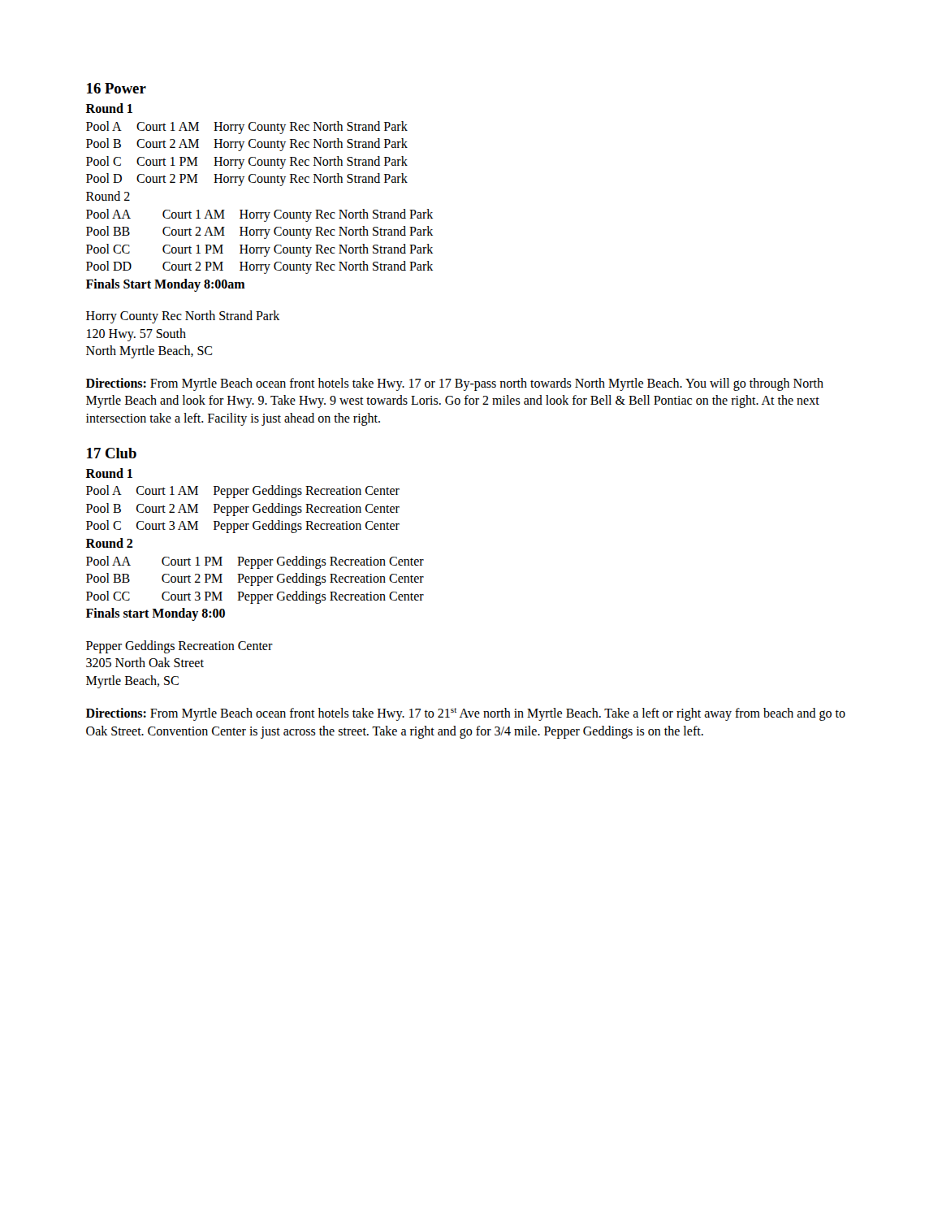16 Power
Round 1
| Pool A | Court 1 AM | Horry County Rec North Strand Park |
| Pool B | Court 2 AM | Horry County Rec North Strand Park |
| Pool C | Court 1 PM | Horry County Rec North Strand Park |
| Pool D | Court 2 PM | Horry County Rec North Strand Park |
Round 2
| Pool AA | Court 1 AM | Horry County Rec North Strand Park |
| Pool BB | Court 2 AM | Horry County Rec North Strand Park |
| Pool CC | Court 1 PM | Horry County Rec North Strand Park |
| Pool DD | Court 2 PM | Horry County Rec North Strand Park |
Finals Start Monday 8:00am
Horry County Rec North Strand Park
120 Hwy. 57 South
North Myrtle Beach, SC
Directions: From Myrtle Beach ocean front hotels take Hwy. 17 or 17 By-pass north towards North Myrtle Beach. You will go through North Myrtle Beach and look for Hwy. 9. Take Hwy. 9 west towards Loris. Go for 2 miles and look for Bell & Bell Pontiac on the right. At the next intersection take a left. Facility is just ahead on the right.
17 Club
Round 1
| Pool A | Court 1 AM | Pepper Geddings Recreation Center |
| Pool B | Court 2 AM | Pepper Geddings Recreation Center |
| Pool C | Court 3 AM | Pepper Geddings Recreation Center |
Round 2
| Pool AA | Court 1 PM | Pepper Geddings Recreation Center |
| Pool BB | Court 2 PM | Pepper Geddings Recreation Center |
| Pool CC | Court 3 PM | Pepper Geddings Recreation Center |
Finals start Monday 8:00
Pepper Geddings Recreation Center
3205 North Oak Street
Myrtle Beach, SC
Directions: From Myrtle Beach ocean front hotels take Hwy. 17 to 21st Ave north in Myrtle Beach. Take a left or right away from beach and go to Oak Street. Convention Center is just across the street. Take a right and go for 3/4 mile. Pepper Geddings is on the left.